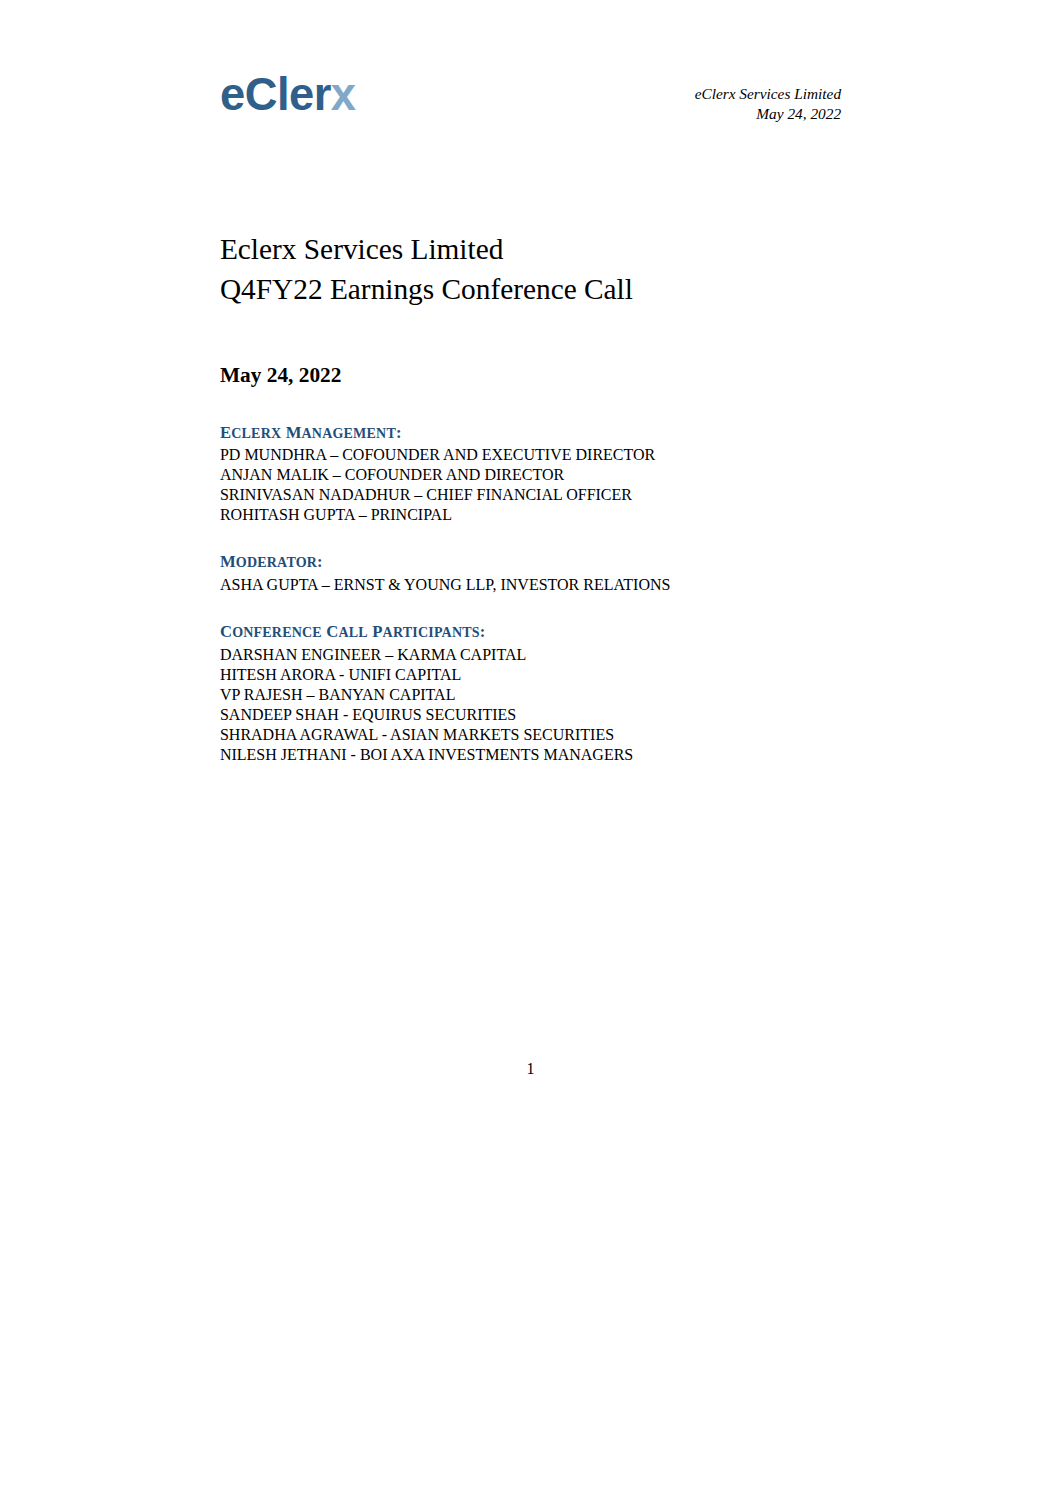eCler x
eClerx Services Limited
May 24, 2022
Eclerx Services Limited
Q4FY22 Earnings Conference Call
May 24, 2022
ECLERX MANAGEMENT:
PD MUNDHRA – COFOUNDER AND EXECUTIVE DIRECTOR
ANJAN MALIK – COFOUNDER AND DIRECTOR
SRINIVASAN NADADHUR – CHIEF FINANCIAL OFFICER
ROHITASH GUPTA – PRINCIPAL
MODERATOR:
ASHA GUPTA – ERNST & YOUNG LLP, INVESTOR RELATIONS
CONFERENCE CALL PARTICIPANTS:
DARSHAN ENGINEER – KARMA CAPITAL
HITESH ARORA - UNIFI CAPITAL
VP RAJESH – BANYAN CAPITAL
SANDEEP SHAH - EQUIRUS SECURITIES
SHRADHA AGRAWAL - ASIAN MARKETS SECURITIES
NILESH JETHANI - BOI AXA INVESTMENTS MANAGERS
1